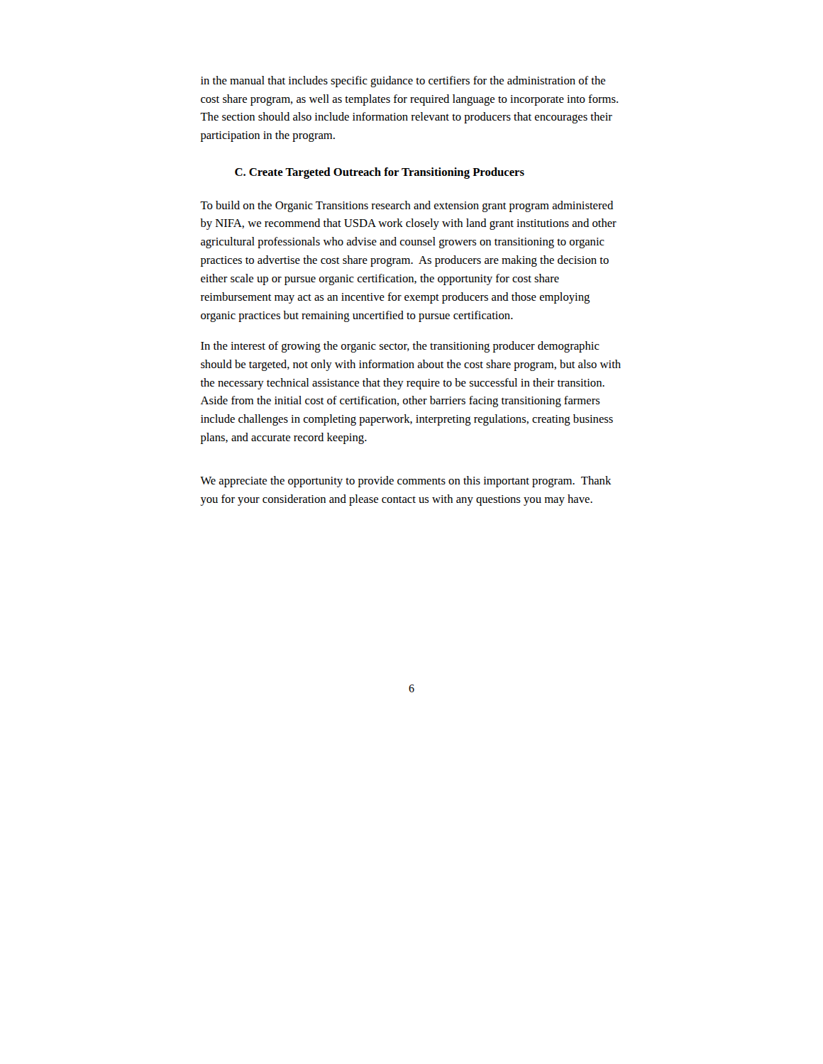in the manual that includes specific guidance to certifiers for the administration of the cost share program, as well as templates for required language to incorporate into forms. The section should also include information relevant to producers that encourages their participation in the program.
C. Create Targeted Outreach for Transitioning Producers
To build on the Organic Transitions research and extension grant program administered by NIFA, we recommend that USDA work closely with land grant institutions and other agricultural professionals who advise and counsel growers on transitioning to organic practices to advertise the cost share program. As producers are making the decision to either scale up or pursue organic certification, the opportunity for cost share reimbursement may act as an incentive for exempt producers and those employing organic practices but remaining uncertified to pursue certification.
In the interest of growing the organic sector, the transitioning producer demographic should be targeted, not only with information about the cost share program, but also with the necessary technical assistance that they require to be successful in their transition. Aside from the initial cost of certification, other barriers facing transitioning farmers include challenges in completing paperwork, interpreting regulations, creating business plans, and accurate record keeping.
We appreciate the opportunity to provide comments on this important program. Thank you for your consideration and please contact us with any questions you may have.
6